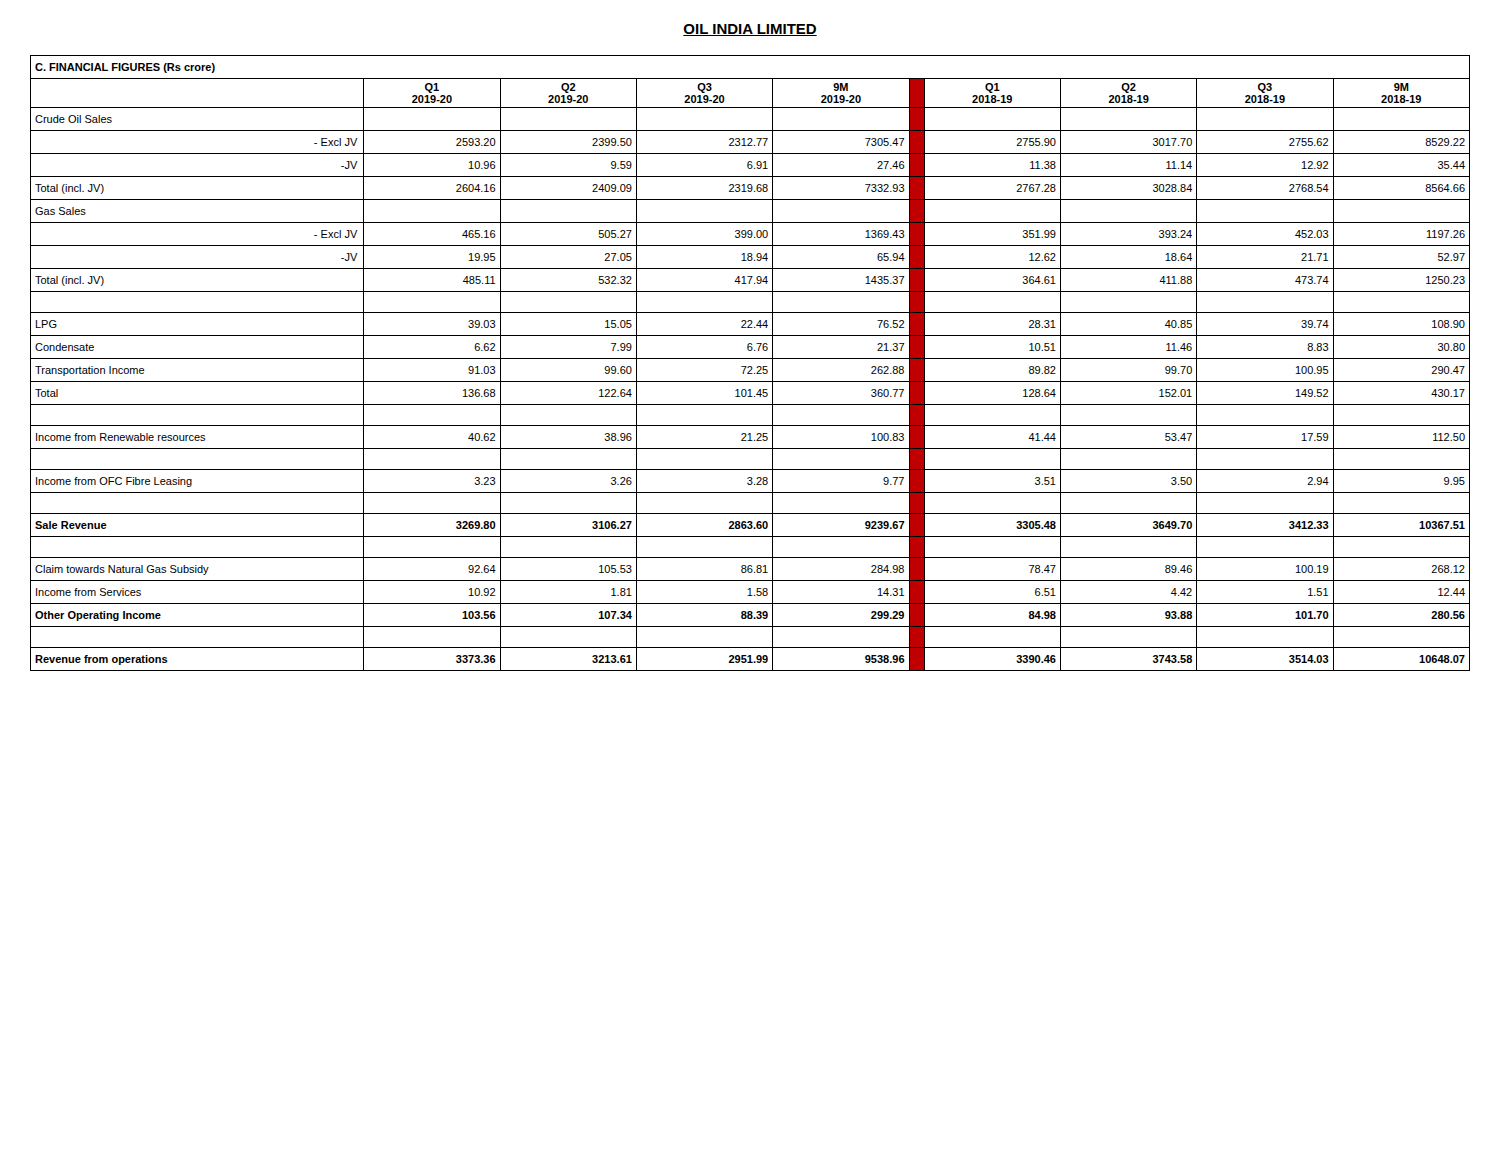OIL INDIA LIMITED
| C. FINANCIAL FIGURES (Rs crore) |
| | Q1 2019-20 | Q2 2019-20 | Q3 2019-20 | 9M 2019-20 | | Q1 2018-19 | Q2 2018-19 | Q3 2018-19 | 9M 2018-19 |
| Crude Oil Sales | | | | | | | | | |
| - Excl JV | 2593.20 | 2399.50 | 2312.77 | 7305.47 | | 2755.90 | 3017.70 | 2755.62 | 8529.22 |
| -JV | 10.96 | 9.59 | 6.91 | 27.46 | | 11.38 | 11.14 | 12.92 | 35.44 |
| Total (incl. JV) | 2604.16 | 2409.09 | 2319.68 | 7332.93 | | 2767.28 | 3028.84 | 2768.54 | 8564.66 |
| Gas Sales | | | | | | | | | |
| - Excl JV | 465.16 | 505.27 | 399.00 | 1369.43 | | 351.99 | 393.24 | 452.03 | 1197.26 |
| -JV | 19.95 | 27.05 | 18.94 | 65.94 | | 12.62 | 18.64 | 21.71 | 52.97 |
| Total (incl. JV) | 485.11 | 532.32 | 417.94 | 1435.37 | | 364.61 | 411.88 | 473.74 | 1250.23 |
| LPG | 39.03 | 15.05 | 22.44 | 76.52 | | 28.31 | 40.85 | 39.74 | 108.90 |
| Condensate | 6.62 | 7.99 | 6.76 | 21.37 | | 10.51 | 11.46 | 8.83 | 30.80 |
| Transportation Income | 91.03 | 99.60 | 72.25 | 262.88 | | 89.82 | 99.70 | 100.95 | 290.47 |
| Total | 136.68 | 122.64 | 101.45 | 360.77 | | 128.64 | 152.01 | 149.52 | 430.17 |
| Income from Renewable resources | 40.62 | 38.96 | 21.25 | 100.83 | | 41.44 | 53.47 | 17.59 | 112.50 |
| Income from OFC Fibre Leasing | 3.23 | 3.26 | 3.28 | 9.77 | | 3.51 | 3.50 | 2.94 | 9.95 |
| Sale Revenue | 3269.80 | 3106.27 | 2863.60 | 9239.67 | | 3305.48 | 3649.70 | 3412.33 | 10367.51 |
| Claim towards Natural Gas Subsidy | 92.64 | 105.53 | 86.81 | 284.98 | | 78.47 | 89.46 | 100.19 | 268.12 |
| Income from Services | 10.92 | 1.81 | 1.58 | 14.31 | | 6.51 | 4.42 | 1.51 | 12.44 |
| Other Operating Income | 103.56 | 107.34 | 88.39 | 299.29 | | 84.98 | 93.88 | 101.70 | 280.56 |
| Revenue from operations | 3373.36 | 3213.61 | 2951.99 | 9538.96 | | 3390.46 | 3743.58 | 3514.03 | 10648.07 |